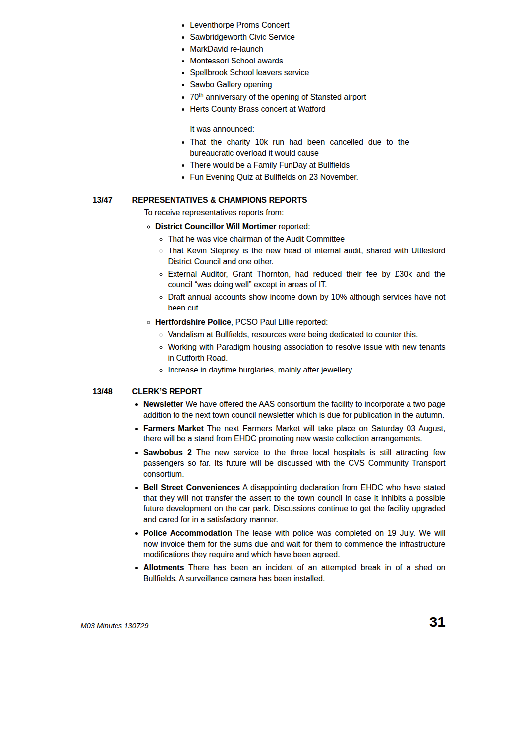Leventhorpe Proms Concert
Sawbridgeworth Civic Service
MarkDavid re-launch
Montessori School awards
Spellbrook School leavers service
Sawbo Gallery opening
70th anniversary of the opening of Stansted airport
Herts County Brass concert at Watford
It was announced:
That the charity 10k run had been cancelled due to the bureaucratic overload it would cause
There would be a Family FunDay at Bullfields
Fun Evening Quiz at Bullfields on 23 November.
13/47 REPRESENTATIVES & CHAMPIONS REPORTS
To receive representatives reports from:
District Councillor Will Mortimer reported:
That he was vice chairman of the Audit Committee
That Kevin Stepney is the new head of internal audit, shared with Uttlesford District Council and one other.
External Auditor, Grant Thornton, had reduced their fee by £30k and the council “was doing well” except in areas of IT.
Draft annual accounts show income down by 10% although services have not been cut.
Hertfordshire Police, PCSO Paul Lillie reported:
Vandalism at Bullfields, resources were being dedicated to counter this.
Working with Paradigm housing association to resolve issue with new tenants in Cutforth Road.
Increase in daytime burglaries, mainly after jewellery.
13/48 CLERK’S REPORT
Newsletter We have offered the AAS consortium the facility to incorporate a two page addition to the next town council newsletter which is due for publication in the autumn.
Farmers Market The next Farmers Market will take place on Saturday 03 August, there will be a stand from EHDC promoting new waste collection arrangements.
Sawbobus 2 The new service to the three local hospitals is still attracting few passengers so far. Its future will be discussed with the CVS Community Transport consortium.
Bell Street Conveniences A disappointing declaration from EHDC who have stated that they will not transfer the assert to the town council in case it inhibits a possible future development on the car park. Discussions continue to get the facility upgraded and cared for in a satisfactory manner.
Police Accommodation The lease with police was completed on 19 July. We will now invoice them for the sums due and wait for them to commence the infrastructure modifications they require and which have been agreed.
Allotments There has been an incident of an attempted break in of a shed on Bullfields. A surveillance camera has been installed.
M03 Minutes 130729
31